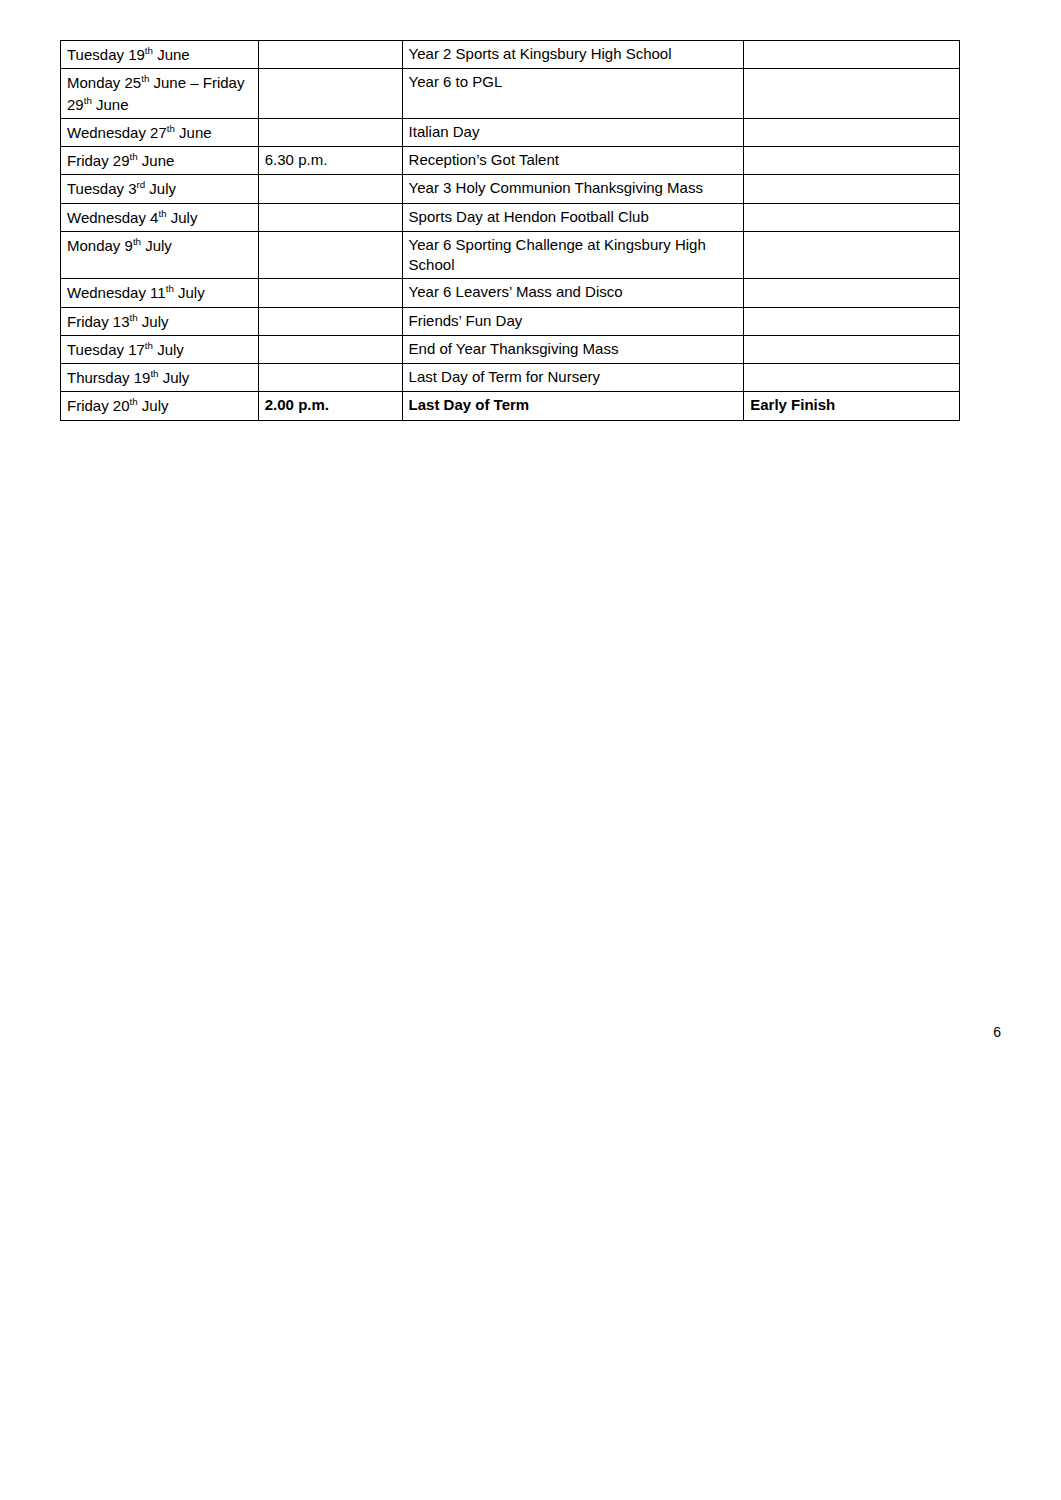| Tuesday 19 th June | | Year 2 Sports at Kingsbury High School | |
| Monday 25 th June – Friday 29 th June | | Year 6 to PGL | |
| Wednesday 27 th June | | Italian Day | |
| Friday 29 th June | 6.30 p.m. | Reception’s Got Talent | |
| Tuesday 3 rd July | | Year 3 Holy Communion Thanksgiving Mass | |
| Wednesday 4 th July | | Sports Day at Hendon Football Club | |
| Monday 9 th July | | Year 6 Sporting Challenge at Kingsbury High School | |
| Wednesday 11 th July | | Year 6 Leavers’ Mass and Disco | |
| Friday 13 th July | | Friends’ Fun Day | |
| Tuesday 17 th July | | End of Year Thanksgiving Mass | |
| Thursday 19 th July | | Last Day of Term for Nursery | |
| Friday 20 th July | 2.00 p.m. | Last Day of Term | Early Finish |
6